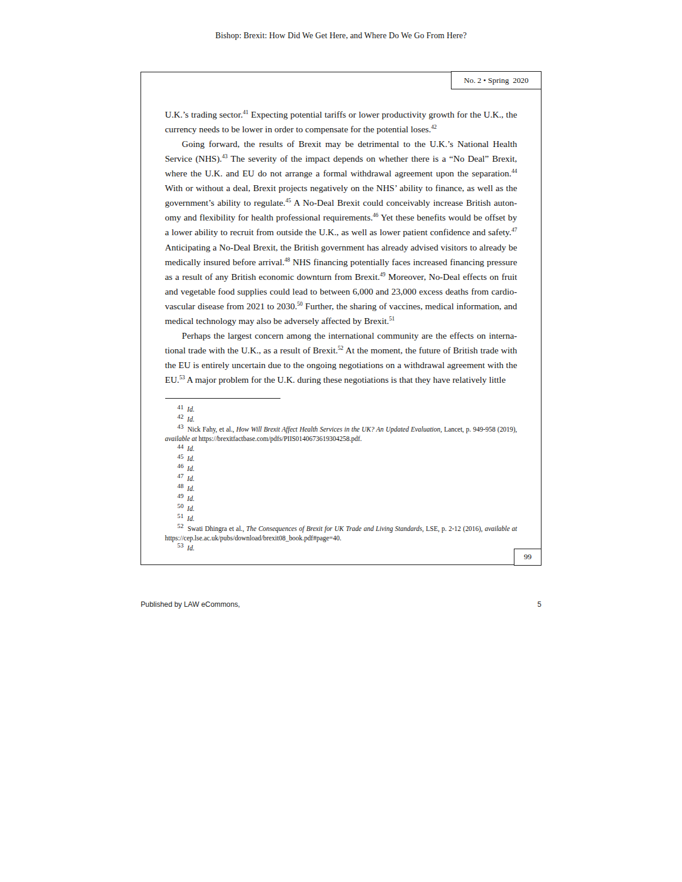Bishop: Brexit: How Did We Get Here, and Where Do We Go From Here?
No. 2 • Spring 2020
U.K.’s trading sector.41 Expecting potential tariffs or lower productivity growth for the U.K., the currency needs to be lower in order to compensate for the potential loses.42
Going forward, the results of Brexit may be detrimental to the U.K.’s National Health Service (NHS).43 The severity of the impact depends on whether there is a “No Deal” Brexit, where the U.K. and EU do not arrange a formal withdrawal agreement upon the separation.44 With or without a deal, Brexit projects negatively on the NHS’ ability to finance, as well as the government’s ability to regulate.45 A No-Deal Brexit could conceivably increase British autonomy and flexibility for health professional requirements.46 Yet these benefits would be offset by a lower ability to recruit from outside the U.K., as well as lower patient confidence and safety.47 Anticipating a No-Deal Brexit, the British government has already advised visitors to already be medically insured before arrival.48 NHS financing potentially faces increased financing pressure as a result of any British economic downturn from Brexit.49 Moreover, No-Deal effects on fruit and vegetable food supplies could lead to between 6,000 and 23,000 excess deaths from cardiovascular disease from 2021 to 2030.50 Further, the sharing of vaccines, medical information, and medical technology may also be adversely affected by Brexit.51
Perhaps the largest concern among the international community are the effects on international trade with the U.K., as a result of Brexit.52 At the moment, the future of British trade with the EU is entirely uncertain due to the ongoing negotiations on a withdrawal agreement with the EU.53 A major problem for the U.K. during these negotiations is that they have relatively little
41 Id.
42 Id.
43 Nick Fahy, et al., How Will Brexit Affect Health Services in the UK? An Updated Evaluation, Lancet, p. 949-958 (2019), available at https://brexitfactbase.com/pdfs/PIIS0140673619304258.pdf.
44 Id.
45 Id.
46 Id.
47 Id.
48 Id.
49 Id.
50 Id.
51 Id.
52 Swati Dhingra et al., The Consequences of Brexit for UK Trade and Living Standards, LSE, p. 2-12 (2016), available at https://cep.lse.ac.uk/pubs/download/brexit08_book.pdf#page=40.
53 Id.
99
Published by LAW eCommons, 5